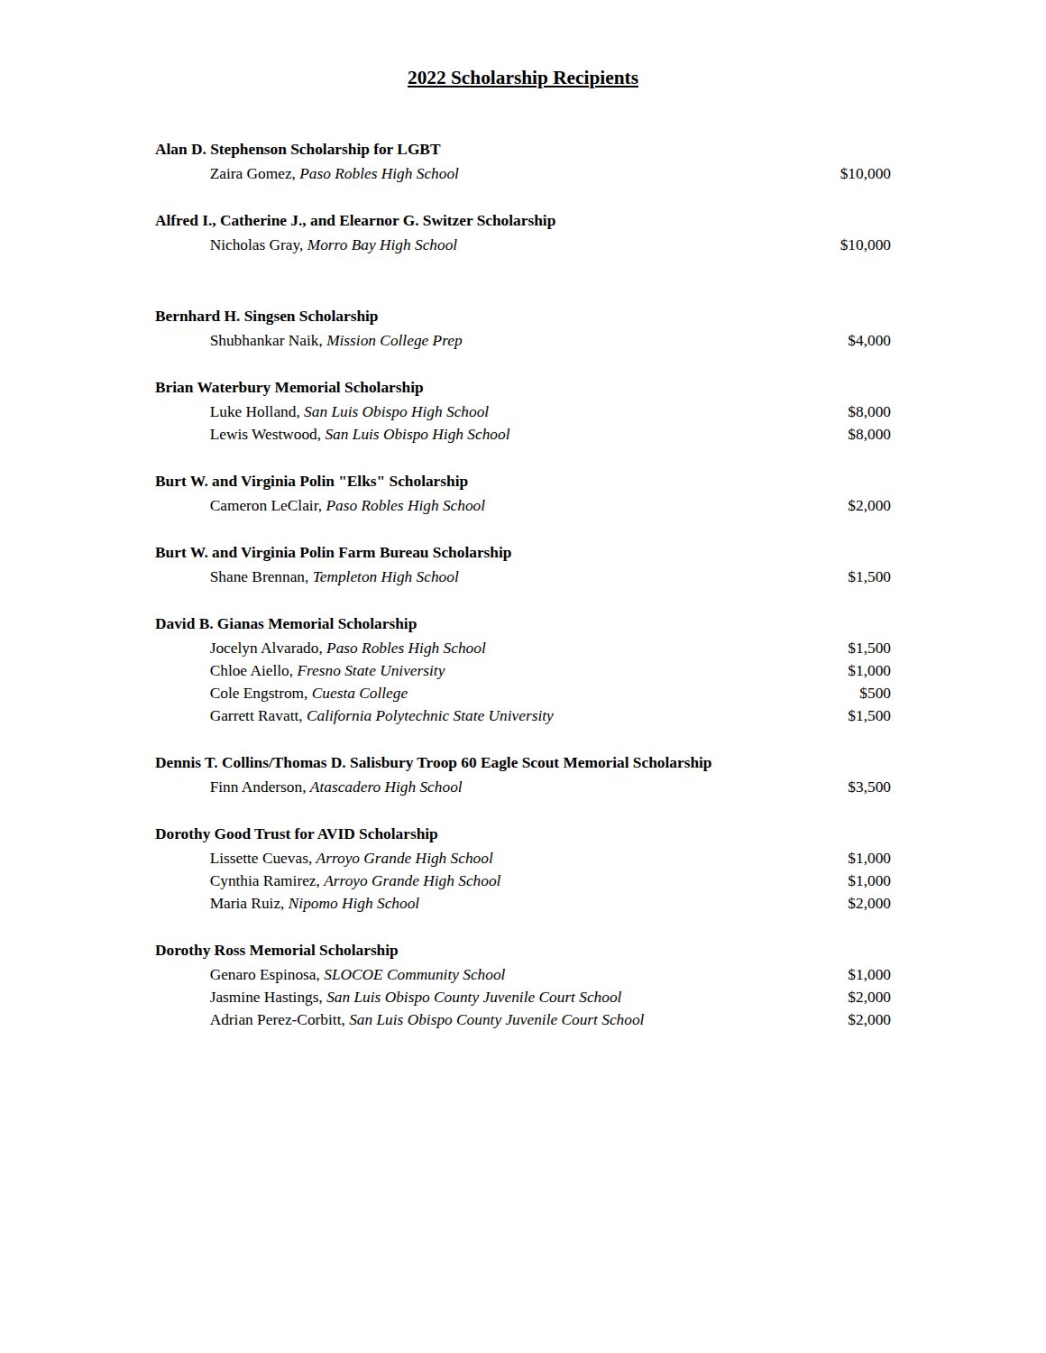2022 Scholarship Recipients
Alan D. Stephenson Scholarship for LGBT
| Zaira Gomez, Paso Robles High School | $10,000 |
Alfred I., Catherine J., and Elearnor G. Switzer Scholarship
| Nicholas Gray, Morro Bay High School | $10,000 |
Bernhard H. Singsen Scholarship
| Shubhankar Naik, Mission College Prep | $4,000 |
Brian Waterbury Memorial Scholarship
| Luke Holland, San Luis Obispo High School | $8,000 |
| Lewis Westwood, San Luis Obispo High School | $8,000 |
Burt W. and Virginia Polin "Elks" Scholarship
| Cameron LeClair, Paso Robles High School | $2,000 |
Burt W. and Virginia Polin Farm Bureau Scholarship
| Shane Brennan, Templeton High School | $1,500 |
David B. Gianas Memorial Scholarship
| Jocelyn Alvarado, Paso Robles High School | $1,500 |
| Chloe Aiello, Fresno State University | $1,000 |
| Cole Engstrom, Cuesta College | $500 |
| Garrett Ravatt, California Polytechnic State University | $1,500 |
Dennis T. Collins/Thomas D. Salisbury Troop 60 Eagle Scout Memorial Scholarship
| Finn Anderson, Atascadero High School | $3,500 |
Dorothy Good Trust for AVID Scholarship
| Lissette Cuevas, Arroyo Grande High School | $1,000 |
| Cynthia Ramirez, Arroyo Grande High School | $1,000 |
| Maria Ruiz, Nipomo High School | $2,000 |
Dorothy Ross Memorial Scholarship
| Genaro Espinosa, SLOCOE Community School | $1,000 |
| Jasmine Hastings, San Luis Obispo County Juvenile Court School | $2,000 |
| Adrian Perez-Corbitt, San Luis Obispo County Juvenile Court School | $2,000 |